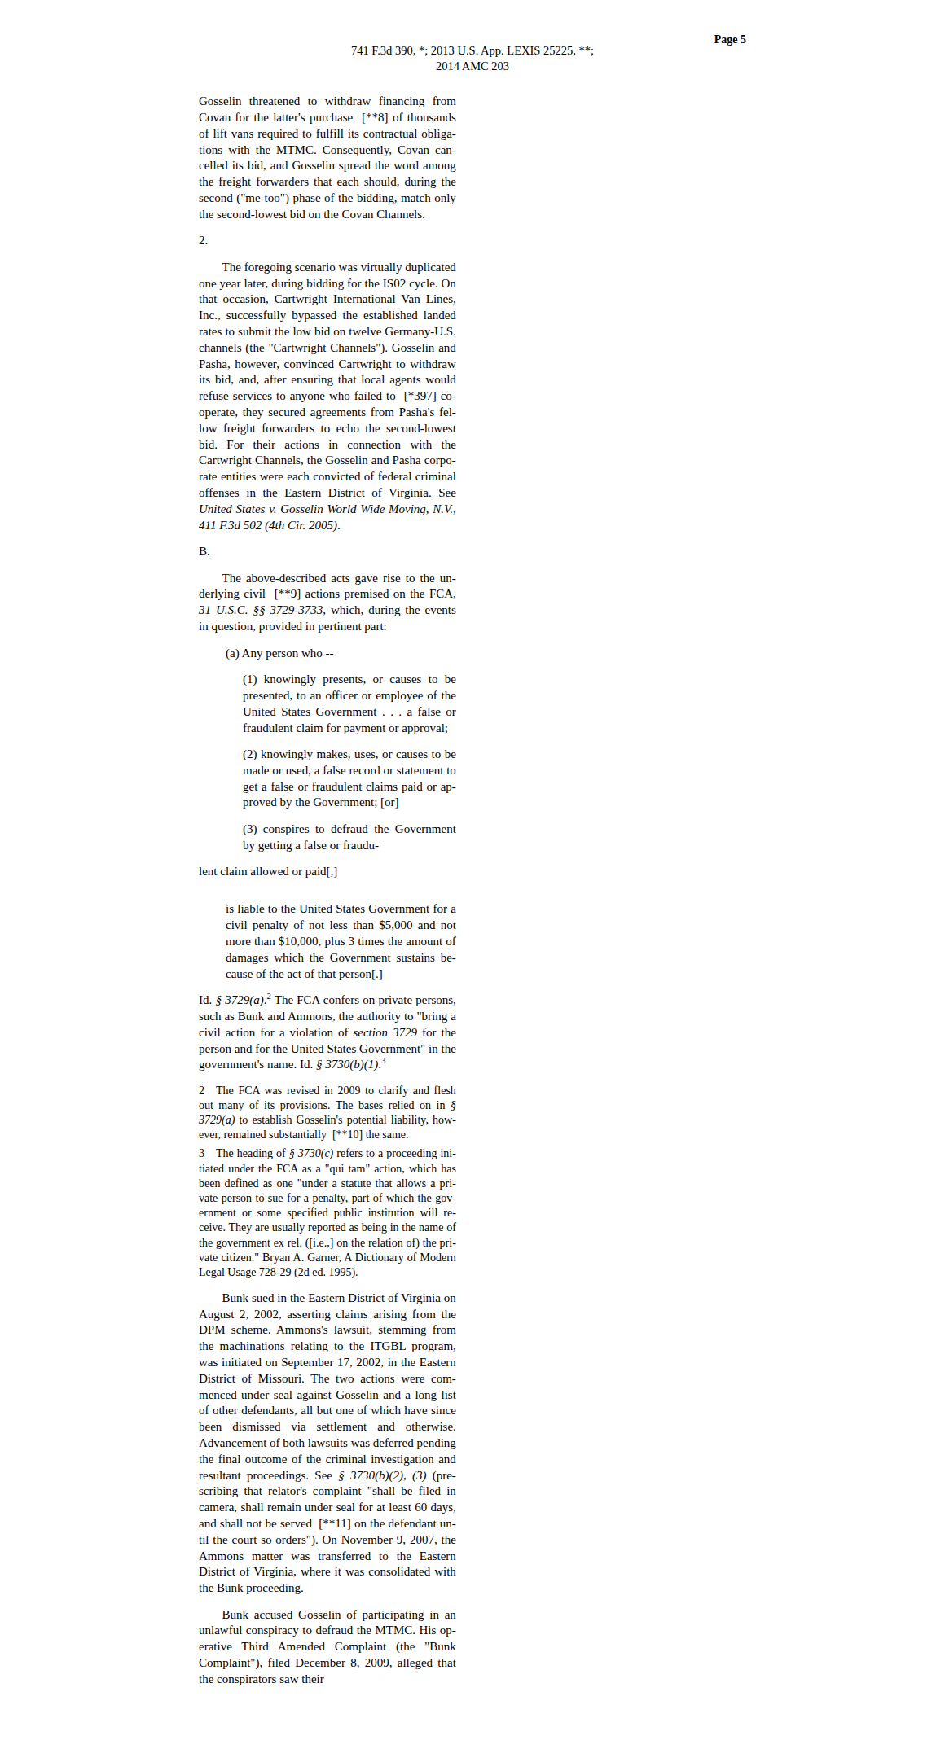Page 5
741 F.3d 390, *; 2013 U.S. App. LEXIS 25225, **;
2014 AMC 203
Gosselin threatened to withdraw financing from Covan for the latter's purchase [**8] of thousands of lift vans required to fulfill its contractual obligations with the MTMC. Consequently, Covan cancelled its bid, and Gosselin spread the word among the freight forwarders that each should, during the second ("me-too") phase of the bidding, match only the second-lowest bid on the Covan Channels.
2.
The foregoing scenario was virtually duplicated one year later, during bidding for the IS02 cycle. On that occasion, Cartwright International Van Lines, Inc., successfully bypassed the established landed rates to submit the low bid on twelve Germany-U.S. channels (the "Cartwright Channels"). Gosselin and Pasha, however, convinced Cartwright to withdraw its bid, and, after ensuring that local agents would refuse services to anyone who failed to [*397] cooperate, they secured agreements from Pasha's fellow freight forwarders to echo the second-lowest bid. For their actions in connection with the Cartwright Channels, the Gosselin and Pasha corporate entities were each convicted of federal criminal offenses in the Eastern District of Virginia. See United States v. Gosselin World Wide Moving, N.V., 411 F.3d 502 (4th Cir. 2005).
B.
The above-described acts gave rise to the underlying civil [**9] actions premised on the FCA, 31 U.S.C. §§ 3729-3733, which, during the events in question, provided in pertinent part:
(a) Any person who --
(1) knowingly presents, or causes to be presented, to an officer or employee of the United States Government . . . a false or fraudulent claim for payment or approval;
(2) knowingly makes, uses, or causes to be made or used, a false record or statement to get a false or fraudulent claims paid or approved by the Government; [or]
(3) conspires to defraud the Government by getting a false or fraudu-
lent claim allowed or paid[,]
is liable to the United States Government for a civil penalty of not less than $5,000 and not more than $10,000, plus 3 times the amount of damages which the Government sustains because of the act of that person[.]
Id. § 3729(a).2 The FCA confers on private persons, such as Bunk and Ammons, the authority to "bring a civil action for a violation of section 3729 for the person and for the United States Government" in the government's name. Id. § 3730(b)(1).3
2 The FCA was revised in 2009 to clarify and flesh out many of its provisions. The bases relied on in § 3729(a) to establish Gosselin's potential liability, however, remained substantially [**10] the same.
3 The heading of § 3730(c) refers to a proceeding initiated under the FCA as a "qui tam" action, which has been defined as one "under a statute that allows a private person to sue for a penalty, part of which the government or some specified public institution will receive. They are usually reported as being in the name of the government ex rel. ([i.e.,] on the relation of) the private citizen." Bryan A. Garner, A Dictionary of Modern Legal Usage 728-29 (2d ed. 1995).
Bunk sued in the Eastern District of Virginia on August 2, 2002, asserting claims arising from the DPM scheme. Ammons's lawsuit, stemming from the machinations relating to the ITGBL program, was initiated on September 17, 2002, in the Eastern District of Missouri. The two actions were commenced under seal against Gosselin and a long list of other defendants, all but one of which have since been dismissed via settlement and otherwise. Advancement of both lawsuits was deferred pending the final outcome of the criminal investigation and resultant proceedings. See § 3730(b)(2), (3) (prescribing that relator's complaint "shall be filed in camera, shall remain under seal for at least 60 days, and shall not be served [**11] on the defendant until the court so orders"). On November 9, 2007, the Ammons matter was transferred to the Eastern District of Virginia, where it was consolidated with the Bunk proceeding.
Bunk accused Gosselin of participating in an unlawful conspiracy to defraud the MTMC. His operative Third Amended Complaint (the "Bunk Complaint"), filed December 8, 2009, alleged that the conspirators saw their